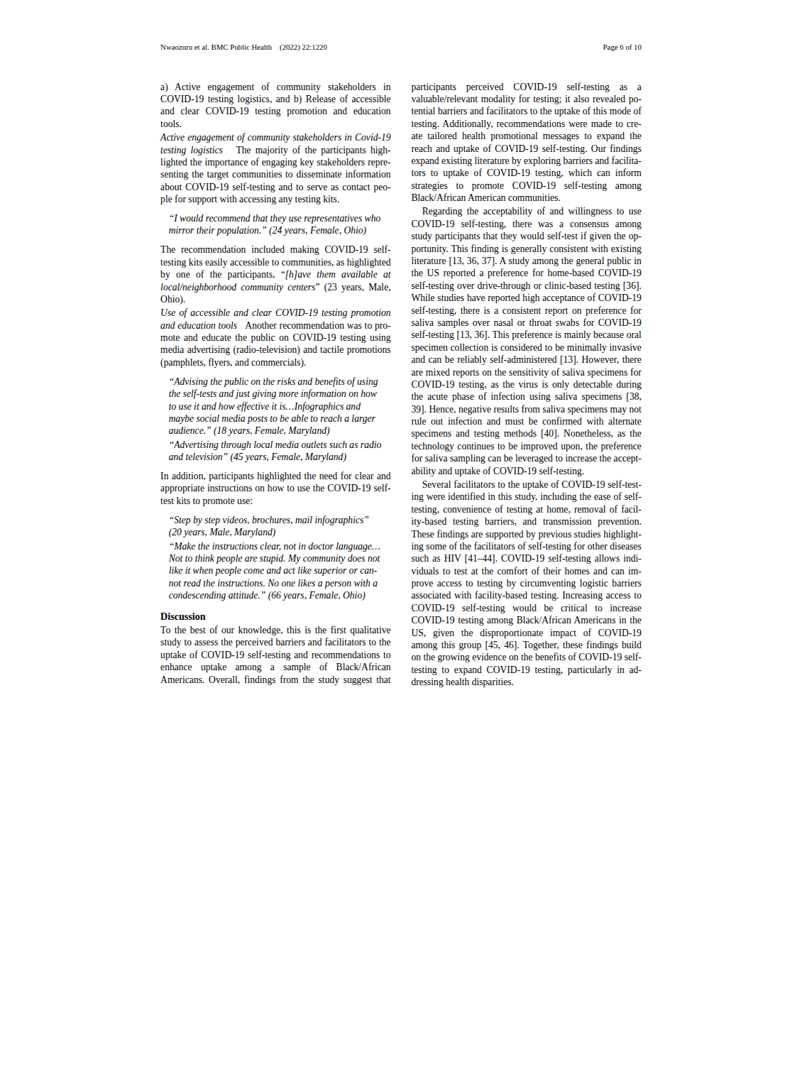Nwaozuru et al. BMC Public Health (2022) 22:1220
Page 6 of 10
a) Active engagement of community stakeholders in COVID-19 testing logistics, and b) Release of accessible and clear COVID-19 testing promotion and education tools.
Active engagement of community stakeholders in Covid-19 testing logistics The majority of the participants highlighted the importance of engaging key stakeholders representing the target communities to disseminate information about COVID-19 self-testing and to serve as contact people for support with accessing any testing kits.
“I would recommend that they use representatives who mirror their population.” (24 years, Female, Ohio)
The recommendation included making COVID-19 self-testing kits easily accessible to communities, as highlighted by one of the participants, “[h]ave them available at local/neighborhood community centers” (23 years, Male, Ohio).
Use of accessible and clear COVID-19 testing promotion and education tools Another recommendation was to promote and educate the public on COVID-19 testing using media advertising (radio-television) and tactile promotions (pamphlets, flyers, and commercials).
“Advising the public on the risks and benefits of using the self-tests and just giving more information on how to use it and how effective it is…Infographics and maybe social media posts to be able to reach a larger audience.” (18 years, Female, Maryland)
“Advertising through local media outlets such as radio and television” (45 years, Female, Maryland)
In addition, participants highlighted the need for clear and appropriate instructions on how to use the COVID-19 self-test kits to promote use:
“Step by step videos, brochures, mail infographics” (20 years, Male, Maryland)
“Make the instructions clear, not in doctor language…Not to think people are stupid. My community does not like it when people come and act like superior or cannot read the instructions. No one likes a person with a condescending attitude.” (66 years, Female, Ohio)
Discussion
To the best of our knowledge, this is the first qualitative study to assess the perceived barriers and facilitators to the uptake of COVID-19 self-testing and recommendations to enhance uptake among a sample of Black/African Americans. Overall, findings from the study suggest that participants perceived COVID-19 self-testing as a valuable/relevant modality for testing; it also revealed potential barriers and facilitators to the uptake of this mode of testing. Additionally, recommendations were made to create tailored health promotional messages to expand the reach and uptake of COVID-19 self-testing. Our findings expand existing literature by exploring barriers and facilitators to uptake of COVID-19 testing, which can inform strategies to promote COVID-19 self-testing among Black/African American communities.
Regarding the acceptability of and willingness to use COVID-19 self-testing, there was a consensus among study participants that they would self-test if given the opportunity. This finding is generally consistent with existing literature [13, 36, 37]. A study among the general public in the US reported a preference for home-based COVID-19 self-testing over drive-through or clinic-based testing [36]. While studies have reported high acceptance of COVID-19 self-testing, there is a consistent report on preference for saliva samples over nasal or throat swabs for COVID-19 self-testing [13, 36]. This preference is mainly because oral specimen collection is considered to be minimally invasive and can be reliably self-administered [13]. However, there are mixed reports on the sensitivity of saliva specimens for COVID-19 testing, as the virus is only detectable during the acute phase of infection using saliva specimens [38, 39]. Hence, negative results from saliva specimens may not rule out infection and must be confirmed with alternate specimens and testing methods [40]. Nonetheless, as the technology continues to be improved upon, the preference for saliva sampling can be leveraged to increase the acceptability and uptake of COVID-19 self-testing.
Several facilitators to the uptake of COVID-19 self-testing were identified in this study, including the ease of self-testing, convenience of testing at home, removal of facility-based testing barriers, and transmission prevention. These findings are supported by previous studies highlighting some of the facilitators of self-testing for other diseases such as HIV [41–44]. COVID-19 self-testing allows individuals to test at the comfort of their homes and can improve access to testing by circumventing logistic barriers associated with facility-based testing. Increasing access to COVID-19 self-testing would be critical to increase COVID-19 testing among Black/African Americans in the US, given the disproportionate impact of COVID-19 among this group [45, 46]. Together, these findings build on the growing evidence on the benefits of COVID-19 self-testing to expand COVID-19 testing, particularly in addressing health disparities.